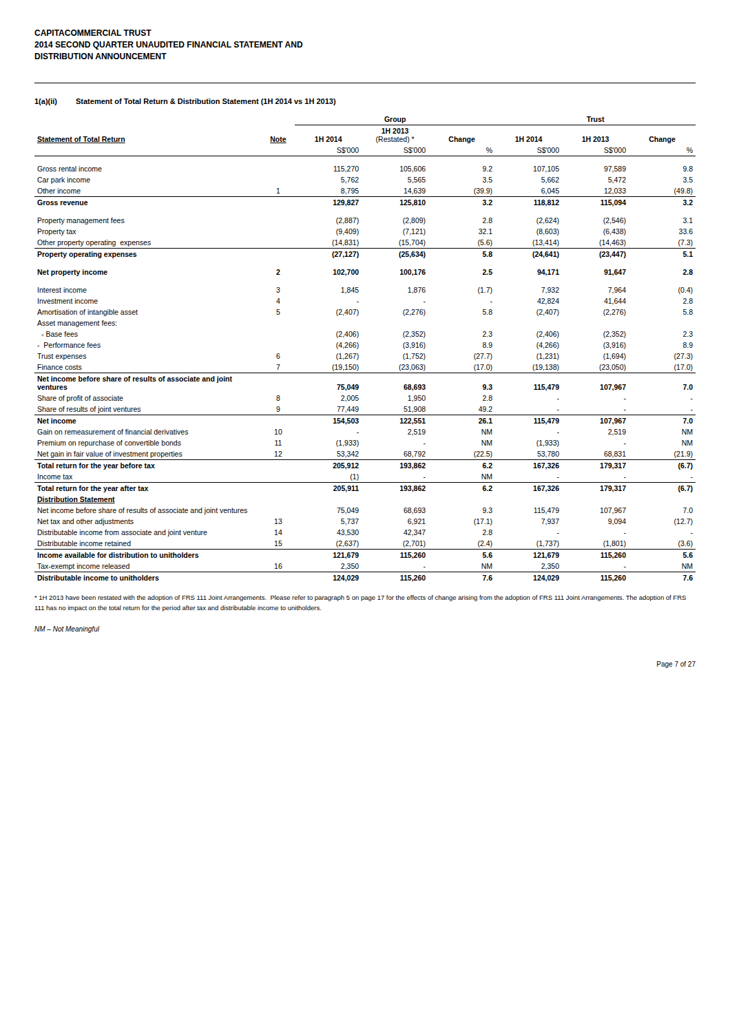CAPITACOMMERCIAL TRUST
2014 SECOND QUARTER UNAUDITED FINANCIAL STATEMENT AND
DISTRIBUTION ANNOUNCEMENT
1(a)(ii) Statement of Total Return & Distribution Statement (1H 2014 vs 1H 2013)
| | | Group | Trust |
| Statement of Total Return | Note | 1H 2014 | 1H 2013 (Restated) * | Change | 1H 2014 | 1H 2013 | Change |
| | | S$'000 | S$'000 | % | S$'000 | S$'000 | % |
| Gross rental income | | 115,270 | 105,606 | 9.2 | 107,105 | 97,589 | 9.8 |
| Car park income | | 5,762 | 5,565 | 3.5 | 5,662 | 5,472 | 3.5 |
| Other income | 1 | 8,795 | 14,639 | (39.9) | 6,045 | 12,033 | (49.8) |
| Gross revenue | | 129,827 | 125,810 | 3.2 | 118,812 | 115,094 | 3.2 |
| Property management fees | | (2,887) | (2,809) | 2.8 | (2,624) | (2,546) | 3.1 |
| Property tax | | (9,409) | (7,121) | 32.1 | (8,603) | (6,438) | 33.6 |
| Other property operating expenses | | (14,831) | (15,704) | (5.6) | (13,414) | (14,463) | (7.3) |
| Property operating expenses | | (27,127) | (25,634) | 5.8 | (24,641) | (23,447) | 5.1 |
| Net property income | 2 | 102,700 | 100,176 | 2.5 | 94,171 | 91,647 | 2.8 |
| Interest income | 3 | 1,845 | 1,876 | (1.7) | 7,932 | 7,964 | (0.4) |
| Investment income | 4 | - | - | - | 42,824 | 41,644 | 2.8 |
| Amortisation of intangible asset | 5 | (2,407) | (2,276) | 5.8 | (2,407) | (2,276) | 5.8 |
| Asset management fees: | | | | | | | |
| - Base fees | | (2,406) | (2,352) | 2.3 | (2,406) | (2,352) | 2.3 |
| - Performance fees | | (4,266) | (3,916) | 8.9 | (4,266) | (3,916) | 8.9 |
| Trust expenses | 6 | (1,267) | (1,752) | (27.7) | (1,231) | (1,694) | (27.3) |
| Finance costs | 7 | (19,150) | (23,063) | (17.0) | (19,138) | (23,050) | (17.0) |
| Net income before share of results of associate and joint ventures | | 75,049 | 68,693 | 9.3 | 115,479 | 107,967 | 7.0 |
| Share of profit of associate | 8 | 2,005 | 1,950 | 2.8 | - | - | - |
| Share of results of joint ventures | 9 | 77,449 | 51,908 | 49.2 | - | - | - |
| Net income | | 154,503 | 122,551 | 26.1 | 115,479 | 107,967 | 7.0 |
| Gain on remeasurement of financial derivatives | 10 | - | 2,519 | NM | - | 2,519 | NM |
| Premium on repurchase of convertible bonds | 11 | (1,933) | - | NM | (1,933) | - | NM |
| Net gain in fair value of investment properties | 12 | 53,342 | 68,792 | (22.5) | 53,780 | 68,831 | (21.9) |
| Total return for the year before tax | | 205,912 | 193,862 | 6.2 | 167,326 | 179,317 | (6.7) |
| Income tax | | (1) | - | NM | - | - | - |
| Total return for the year after tax | | 205,911 | 193,862 | 6.2 | 167,326 | 179,317 | (6.7) |
| Distribution Statement | | | | | | | |
| Net income before share of results of associate and joint ventures | | 75,049 | 68,693 | 9.3 | 115,479 | 107,967 | 7.0 |
| Net tax and other adjustments | 13 | 5,737 | 6,921 | (17.1) | 7,937 | 9,094 | (12.7) |
| Distributable income from associate and joint venture | 14 | 43,530 | 42,347 | 2.8 | - | - | - |
| Distributable income retained | 15 | (2,637) | (2,701) | (2.4) | (1,737) | (1,801) | (3.6) |
| Income available for distribution to unitholders | | 121,679 | 115,260 | 5.6 | 121,679 | 115,260 | 5.6 |
| Tax-exempt income released | 16 | 2,350 | - | NM | 2,350 | - | NM |
| Distributable income to unitholders | | 124,029 | 115,260 | 7.6 | 124,029 | 115,260 | 7.6 |
* 1H 2013 have been restated with the adoption of FRS 111 Joint Arrangements. Please refer to paragraph 5 on page 17 for the effects of change arising from the adoption of FRS 111 Joint Arrangements. The adoption of FRS 111 has no impact on the total return for the period after tax and distributable income to unitholders.
NM – Not Meaningful
Page 7 of 27